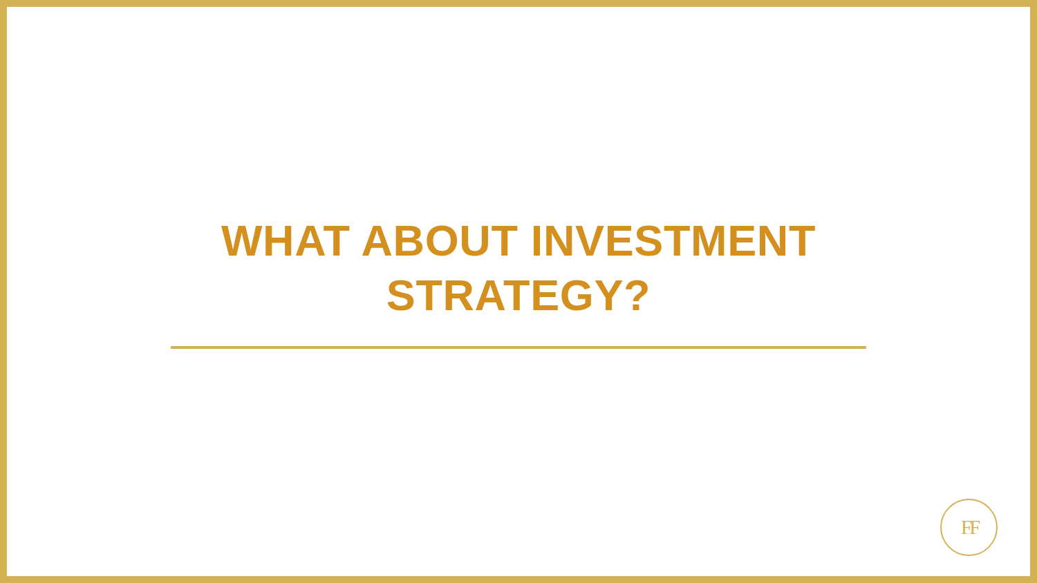WHAT ABOUT INVESTMENT STRATEGY?
FF